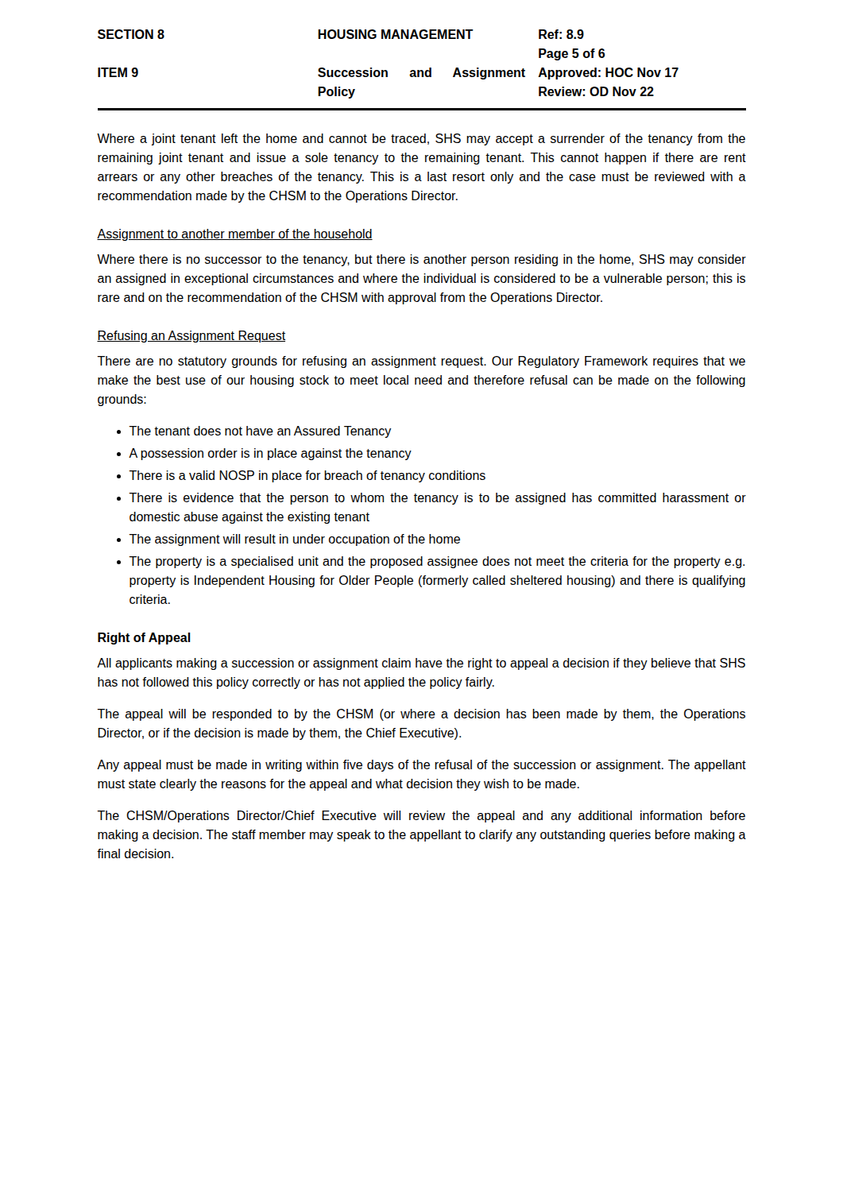SECTION 8
ITEM 9
HOUSING MANAGEMENT
Succession and Assignment Policy
Ref: 8.9
Page 5 of 6
Approved: HOC Nov 17
Review: OD Nov 22
Where a joint tenant left the home and cannot be traced, SHS may accept a surrender of the tenancy from the remaining joint tenant and issue a sole tenancy to the remaining tenant. This cannot happen if there are rent arrears or any other breaches of the tenancy. This is a last resort only and the case must be reviewed with a recommendation made by the CHSM to the Operations Director.
Assignment to another member of the household
Where there is no successor to the tenancy, but there is another person residing in the home, SHS may consider an assigned in exceptional circumstances and where the individual is considered to be a vulnerable person; this is rare and on the recommendation of the CHSM with approval from the Operations Director.
Refusing an Assignment Request
There are no statutory grounds for refusing an assignment request. Our Regulatory Framework requires that we make the best use of our housing stock to meet local need and therefore refusal can be made on the following grounds:
The tenant does not have an Assured Tenancy
A possession order is in place against the tenancy
There is a valid NOSP in place for breach of tenancy conditions
There is evidence that the person to whom the tenancy is to be assigned has committed harassment or domestic abuse against the existing tenant
The assignment will result in under occupation of the home
The property is a specialised unit and the proposed assignee does not meet the criteria for the property e.g. property is Independent Housing for Older People (formerly called sheltered housing) and there is qualifying criteria.
Right of Appeal
All applicants making a succession or assignment claim have the right to appeal a decision if they believe that SHS has not followed this policy correctly or has not applied the policy fairly.
The appeal will be responded to by the CHSM (or where a decision has been made by them, the Operations Director, or if the decision is made by them, the Chief Executive).
Any appeal must be made in writing within five days of the refusal of the succession or assignment. The appellant must state clearly the reasons for the appeal and what decision they wish to be made.
The CHSM/Operations Director/Chief Executive will review the appeal and any additional information before making a decision. The staff member may speak to the appellant to clarify any outstanding queries before making a final decision.